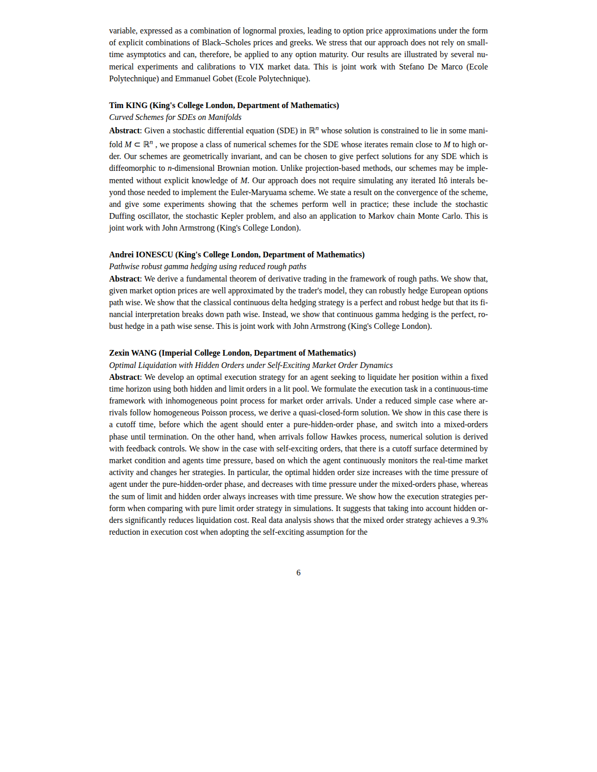variable, expressed as a combination of lognormal proxies, leading to option price approximations under the form of explicit combinations of Black–Scholes prices and greeks. We stress that our approach does not rely on small-time asymptotics and can, therefore, be applied to any option maturity. Our results are illustrated by several numerical experiments and calibrations to VIX market data. This is joint work with Stefano De Marco (Ecole Polytechnique) and Emmanuel Gobet (Ecole Polytechnique).
Tim KING (King's College London, Department of Mathematics)
Curved Schemes for SDEs on Manifolds
Abstract: Given a stochastic differential equation (SDE) in ℝn whose solution is constrained to lie in some manifold M ⊂ ℝn , we propose a class of numerical schemes for the SDE whose iterates remain close to M to high order. Our schemes are geometrically invariant, and can be chosen to give perfect solutions for any SDE which is diffeomorphic to n-dimensional Brownian motion. Unlike projection-based methods, our schemes may be implemented without explicit knowledge of M. Our approach does not require simulating any iterated Itô interals beyond those needed to implement the Euler-Maryuama scheme. We state a result on the convergence of the scheme, and give some experiments showing that the schemes perform well in practice; these include the stochastic Duffing oscillator, the stochastic Kepler problem, and also an application to Markov chain Monte Carlo. This is joint work with John Armstrong (King's College London).
Andrei IONESCU (King's College London, Department of Mathematics)
Pathwise robust gamma hedging using reduced rough paths
Abstract: We derive a fundamental theorem of derivative trading in the framework of rough paths. We show that, given market option prices are well approximated by the trader's model, they can robustly hedge European options path wise. We show that the classical continuous delta hedging strategy is a perfect and robust hedge but that its financial interpretation breaks down path wise. Instead, we show that continuous gamma hedging is the perfect, robust hedge in a path wise sense. This is joint work with John Armstrong (King's College London).
Zexin WANG (Imperial College London, Department of Mathematics)
Optimal Liquidation with Hidden Orders under Self-Exciting Market Order Dynamics
Abstract: We develop an optimal execution strategy for an agent seeking to liquidate her position within a fixed time horizon using both hidden and limit orders in a lit pool. We formulate the execution task in a continuous-time framework with inhomogeneous point process for market order arrivals. Under a reduced simple case where arrivals follow homogeneous Poisson process, we derive a quasi-closed-form solution. We show in this case there is a cutoff time, before which the agent should enter a pure-hidden-order phase, and switch into a mixed-orders phase until termination. On the other hand, when arrivals follow Hawkes process, numerical solution is derived with feedback controls. We show in the case with self-exciting orders, that there is a cutoff surface determined by market condition and agents time pressure, based on which the agent continuously monitors the real-time market activity and changes her strategies. In particular, the optimal hidden order size increases with the time pressure of agent under the pure-hidden-order phase, and decreases with time pressure under the mixed-orders phase, whereas the sum of limit and hidden order always increases with time pressure. We show how the execution strategies perform when comparing with pure limit order strategy in simulations. It suggests that taking into account hidden orders significantly reduces liquidation cost. Real data analysis shows that the mixed order strategy achieves a 9.3% reduction in execution cost when adopting the self-exciting assumption for the
6